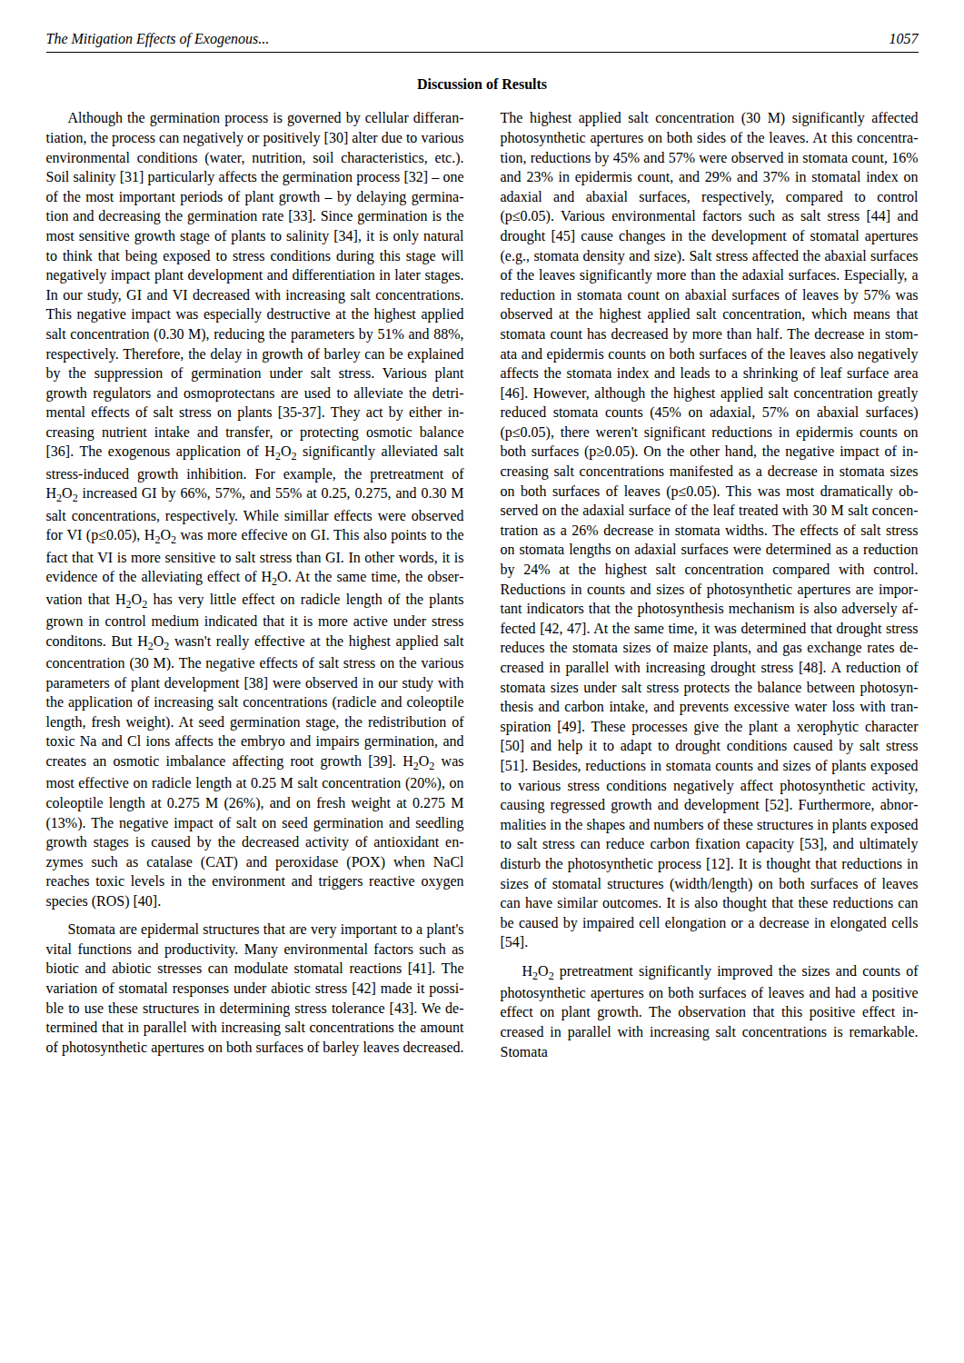The Mitigation Effects of Exogenous... 1057
Discussion of Results
Although the germination process is governed by cellular differantiation, the process can negatively or positively [30] alter due to various environmental conditions (water, nutrition, soil characteristics, etc.). Soil salinity [31] particularly affects the germination process [32] – one of the most important periods of plant growth – by delaying germination and decreasing the germination rate [33]. Since germination is the most sensitive growth stage of plants to salinity [34], it is only natural to think that being exposed to stress conditions during this stage will negatively impact plant development and differentiation in later stages. In our study, GI and VI decreased with increasing salt concentrations. This negative impact was especially destructive at the highest applied salt concentration (0.30 M), reducing the parameters by 51% and 88%, respectively. Therefore, the delay in growth of barley can be explained by the suppression of germination under salt stress. Various plant growth regulators and osmoprotectans are used to alleviate the detrimental effects of salt stress on plants [35-37]. They act by either increasing nutrient intake and transfer, or protecting osmotic balance [36]. The exogenous application of H2O2 significantly alleviated salt stress-induced growth inhibition. For example, the pretreatment of H2O2 increased GI by 66%, 57%, and 55% at 0.25, 0.275, and 0.30 M salt concentrations, respectively. While simillar effects were observed for VI (p≤0.05), H2O2 was more effecive on GI. This also points to the fact that VI is more sensitive to salt stress than GI. In other words, it is evidence of the alleviating effect of H2O. At the same time, the observation that H2O2 has very little effect on radicle length of the plants grown in control medium indicated that it is more active under stress conditons. But H2O2 wasn't really effective at the highest applied salt concentration (30 M). The negative effects of salt stress on the various parameters of plant development [38] were observed in our study with the application of increasing salt concentrations (radicle and coleoptile length, fresh weight). At seed germination stage, the redistribution of toxic Na and Cl ions affects the embryo and impairs germination, and creates an osmotic imbalance affecting root growth [39]. H2O2 was most effective on radicle length at 0.25 M salt concentration (20%), on coleoptile length at 0.275 M (26%), and on fresh weight at 0.275 M (13%). The negative impact of salt on seed germination and seedling growth stages is caused by the decreased activity of antioxidant enzymes such as catalase (CAT) and peroxidase (POX) when NaCl reaches toxic levels in the environment and triggers reactive oxygen species (ROS) [40].
Stomata are epidermal structures that are very important to a plant's vital functions and productivity. Many environmental factors such as biotic and abiotic stresses can modulate stomatal reactions [41]. The variation of stomatal responses under abiotic stress [42] made it possible to use these structures in determining stress tolerance [43]. We determined that in parallel with increasing salt concentrations the amount of photosynthetic apertures on both surfaces of barley leaves decreased. The highest applied salt concentration (30 M) significantly affected photosynthetic apertures on both sides of the leaves. At this concentration, reductions by 45% and 57% were observed in stomata count, 16% and 23% in epidermis count, and 29% and 37% in stomatal index on adaxial and abaxial surfaces, respectively, compared to control (p≤0.05). Various environmental factors such as salt stress [44] and drought [45] cause changes in the development of stomatal apertures (e.g., stomata density and size). Salt stress affected the abaxial surfaces of the leaves significantly more than the adaxial surfaces. Especially, a reduction in stomata count on abaxial surfaces of leaves by 57% was observed at the highest applied salt concentration, which means that stomata count has decreased by more than half. The decrease in stomata and epidermis counts on both surfaces of the leaves also negatively affects the stomata index and leads to a shrinking of leaf surface area [46]. However, although the highest applied salt concentration greatly reduced stomata counts (45% on adaxial, 57% on abaxial surfaces) (p≤0.05), there weren't significant reductions in epidermis counts on both surfaces (p≥0.05). On the other hand, the negative impact of increasing salt concentrations manifested as a decrease in stomata sizes on both surfaces of leaves (p≤0.05). This was most dramatically observed on the adaxial surface of the leaf treated with 30 M salt concentration as a 26% decrease in stomata widths. The effects of salt stress on stomata lengths on adaxial surfaces were determined as a reduction by 24% at the highest salt concentration compared with control. Reductions in counts and sizes of photosynthetic apertures are important indicators that the photosynthesis mechanism is also adversely affected [42, 47]. At the same time, it was determined that drought stress reduces the stomata sizes of maize plants, and gas exchange rates decreased in parallel with increasing drought stress [48]. A reduction of stomata sizes under salt stress protects the balance between photosynthesis and carbon intake, and prevents excessive water loss with transpiration [49]. These processes give the plant a xerophytic character [50] and help it to adapt to drought conditions caused by salt stress [51]. Besides, reductions in stomata counts and sizes of plants exposed to various stress conditions negatively affect photosynthetic activity, causing regressed growth and development [52]. Furthermore, abnormalities in the shapes and numbers of these structures in plants exposed to salt stress can reduce carbon fixation capacity [53], and ultimately disturb the photosynthetic process [12]. It is thought that reductions in sizes of stomatal structures (width/length) on both surfaces of leaves can have similar outcomes. It is also thought that these reductions can be caused by impaired cell elongation or a decrease in elongated cells [54].
H2O2 pretreatment significantly improved the sizes and counts of photosynthetic apertures on both surfaces of leaves and had a positive effect on plant growth. The observation that this positive effect increased in parallel with increasing salt concentrations is remarkable. Stomata